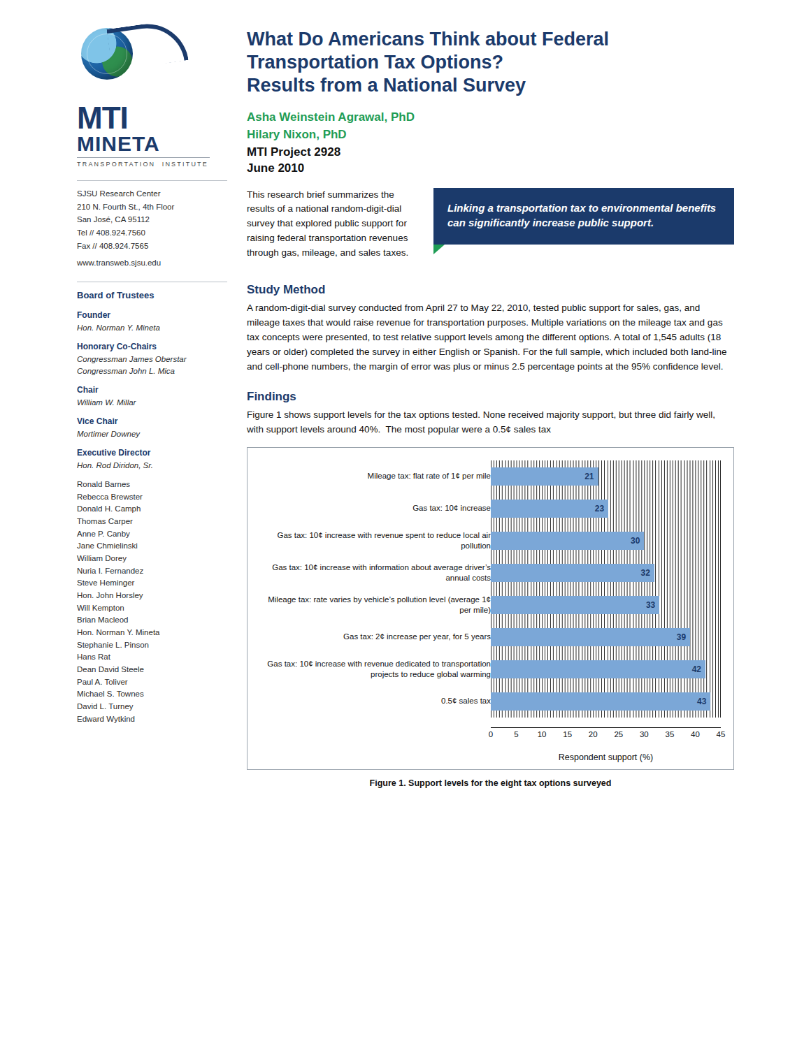MTI
MINETA
TRANSPORTATION INSTITUTE
SJSU Research Center
210 N. Fourth St., 4th Floor
San José, CA 95112
Tel // 408.924.7560
Fax // 408.924.7565
www.transweb.sjsu.edu
Board of Trustees
Founder
Hon. Norman Y. Mineta
Honorary Co-Chairs
Congressman James Oberstar
Congressman John L. Mica
Chair
William W. Millar
Vice Chair
Mortimer Downey
Executive Director
Hon. Rod Diridon, Sr.
Ronald Barnes
Rebecca Brewster
Donald H. Camph
Thomas Carper
Anne P. Canby
Jane Chmielinski
William Dorey
Nuria I. Fernandez
Steve Heminger
Hon. John Horsley
Will Kempton
Brian Macleod
Hon. Norman Y. Mineta
Stephanie L. Pinson
Hans Rat
Dean David Steele
Paul A. Toliver
Michael S. Townes
David L. Turney
Edward Wytkind
What Do Americans Think about Federal
Transportation Tax Options?
Results from a National Survey
Asha Weinstein Agrawal, PhD
Hilary Nixon, PhD
MTI Project 2928
June 2010
This research brief summarizes the results of a national random-digit-dial survey that explored public support for raising federal transportation revenues through gas, mileage, and sales taxes.
Linking a transportation tax to environmental benefits can significantly increase public support.
Study Method
A random-digit-dial survey conducted from April 27 to May 22, 2010, tested public support for sales, gas, and mileage taxes that would raise revenue for transportation purposes. Multiple variations on the mileage tax and gas tax concepts were presented, to test relative support levels among the different options. A total of 1,545 adults (18 years or older) completed the survey in either English or Spanish. For the full sample, which included both land-line and cell-phone numbers, the margin of error was plus or minus 2.5 percentage points at the 95% confidence level.
Findings
Figure 1 shows support levels for the tax options tested. None received majority support, but three did fairly well, with support levels around 40%. The most popular were a 0.5¢ sales tax
| Mileage tax: flat rate of 1¢ per mile | 21 |
| Gas tax: 10¢ increase | 23 |
| Gas tax: 10¢ increase with revenue spent to reduce local air pollution | 30 |
| Gas tax: 10¢ increase with information about average driver’s annual costs | 32 |
| Mileage tax: rate varies by vehicle’s pollution level (average 1¢ per mile) | 33 |
| Gas tax: 2¢ increase per year, for 5 years | 39 |
| Gas tax: 10¢ increase with revenue dedicated to transportation projects to reduce global warming | 42 |
| 0.5¢ sales tax | 43 |
| | 0 5 10 15 20 25 30 35 40 45 |
Respondent support (%)
Figure 1. Support levels for the eight tax options surveyed